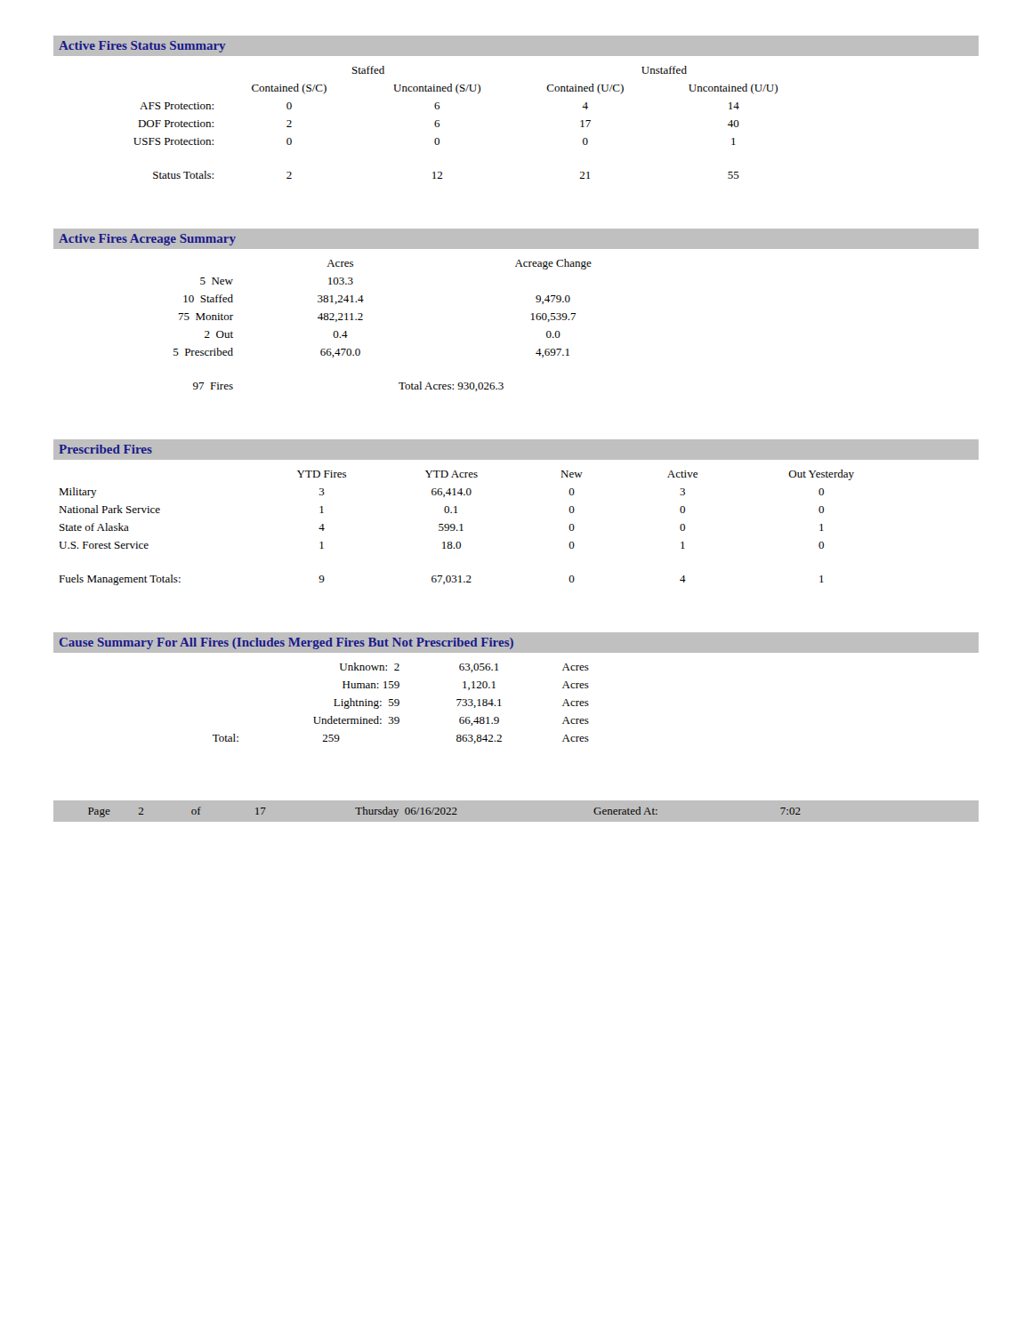Active Fires Status Summary
| | Staffed | Unstaffed | |
| | Contained (S/C) | Uncontained (S/U) | Contained (U/C) | Uncontained (U/U) | |
| AFS Protection: | 0 | 6 | 4 | 14 | |
| DOF Protection: | 2 | 6 | 17 | 40 | |
| USFS Protection: | 0 | 0 | 0 | 1 | |
| Status Totals: | 2 | 12 | 21 | 55 | |
Active Fires Acreage Summary
| | Acres | Acreage Change | |
| 5 New | 103.3 | | |
| 10 Staffed | 381,241.4 | 9,479.0 | |
| 75 Monitor | 482,211.2 | 160,539.7 | |
| 2 Out | 0.4 | 0.0 | |
| 5 Prescribed | 66,470.0 | 4,697.1 | |
| 97 Fires | Total Acres: 930,026.3 | |
Prescribed Fires
| | YTD Fires | YTD Acres | New | Active | Out Yesterday | |
| Military | 3 | 66,414.0 | 0 | 3 | 0 | |
| National Park Service | 1 | 0.1 | 0 | 0 | 0 | |
| State of Alaska | 4 | 599.1 | 0 | 0 | 1 | |
| U.S. Forest Service | 1 | 18.0 | 0 | 1 | 0 | |
| Fuels Management Totals: | 9 | 67,031.2 | 0 | 4 | 1 | |
Cause Summary For All Fires (Includes Merged Fires But Not Prescribed Fires)
| | Unknown: 2 | 63,056.1 | Acres | |
| | Human: 159 | 1,120.1 | Acres | |
| | Lightning: 59 | 733,184.1 | Acres | |
| | Undetermined: 39 | 66,481.9 | Acres | |
| Total: | 259 | 863,842.2 | Acres | |
| Page | 2 | of | 17 | Thursday 06/16/2022 | Generated At: | 7:02 | |